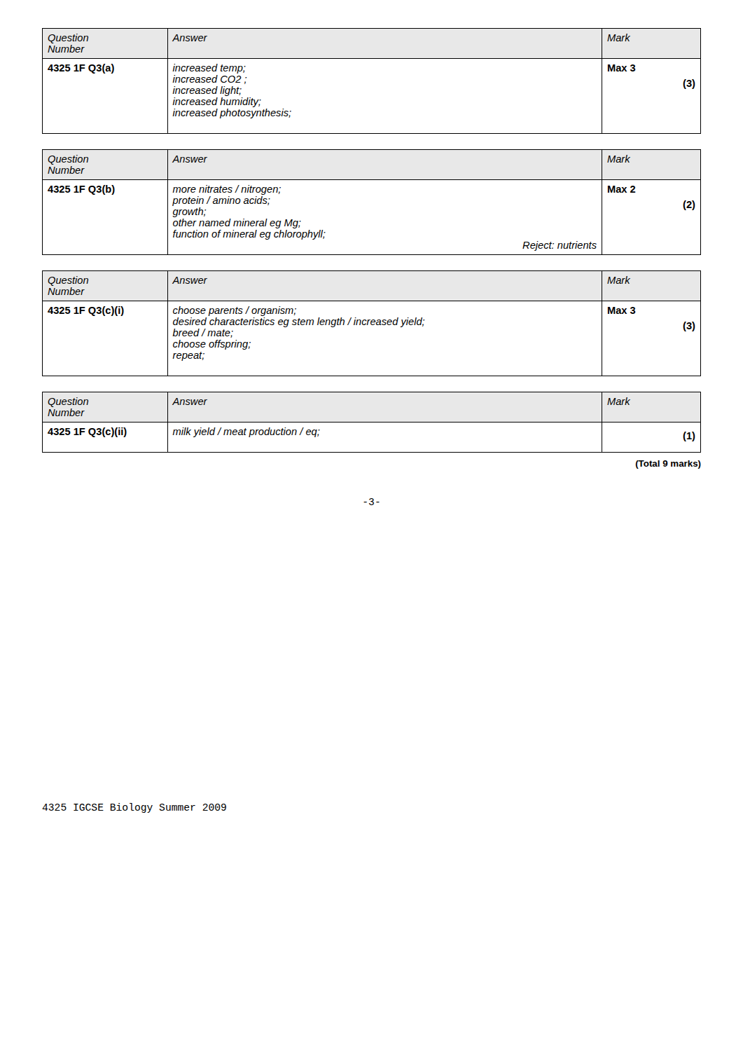| Question Number | Answer | Mark |
| --- | --- | --- |
| 4325 1F Q3(a) | increased temp; increased CO2 ; increased light; increased humidity; increased photosynthesis; | Max 3 (3) |
| Question Number | Answer | Mark |
| --- | --- | --- |
| 4325 1F Q3(b) | more nitrates / nitrogen; protein / amino acids; growth; other named mineral eg Mg; function of mineral eg chlorophyll; Reject: nutrients | Max 2 (2) |
| Question Number | Answer | Mark |
| --- | --- | --- |
| 4325 1F Q3(c)(i) | choose parents / organism; desired characteristics eg stem length / increased yield; breed / mate; choose offspring; repeat; | Max 3 (3) |
| Question Number | Answer | Mark |
| --- | --- | --- |
| 4325 1F Q3(c)(ii) | milk yield / meat production / eq; | (1) |
(Total 9 marks)
-3-
4325 IGCSE Biology Summer 2009